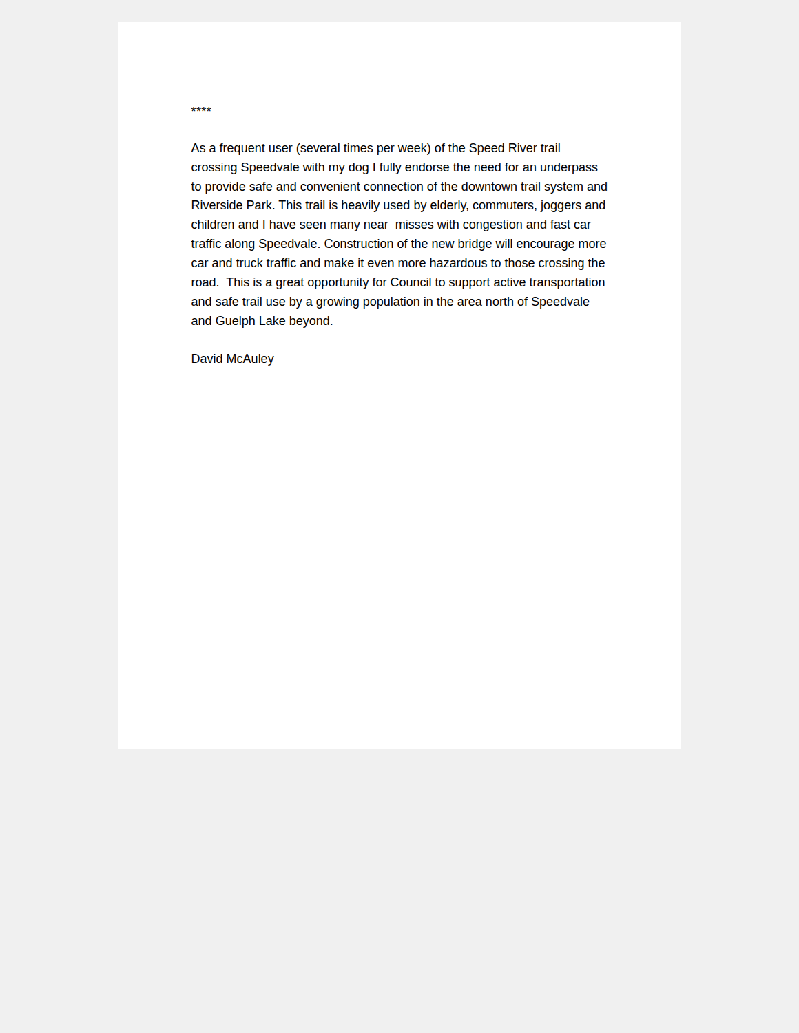****
As a frequent user (several times per week) of the Speed River trail crossing Speedvale with my dog I fully endorse the need for an underpass to provide safe and convenient connection of the downtown trail system and Riverside Park. This trail is heavily used by elderly, commuters, joggers and children and I have seen many near misses with congestion and fast car traffic along Speedvale. Construction of the new bridge will encourage more car and truck traffic and make it even more hazardous to those crossing the road. This is a great opportunity for Council to support active transportation and safe trail use by a growing population in the area north of Speedvale and Guelph Lake beyond.
David McAuley